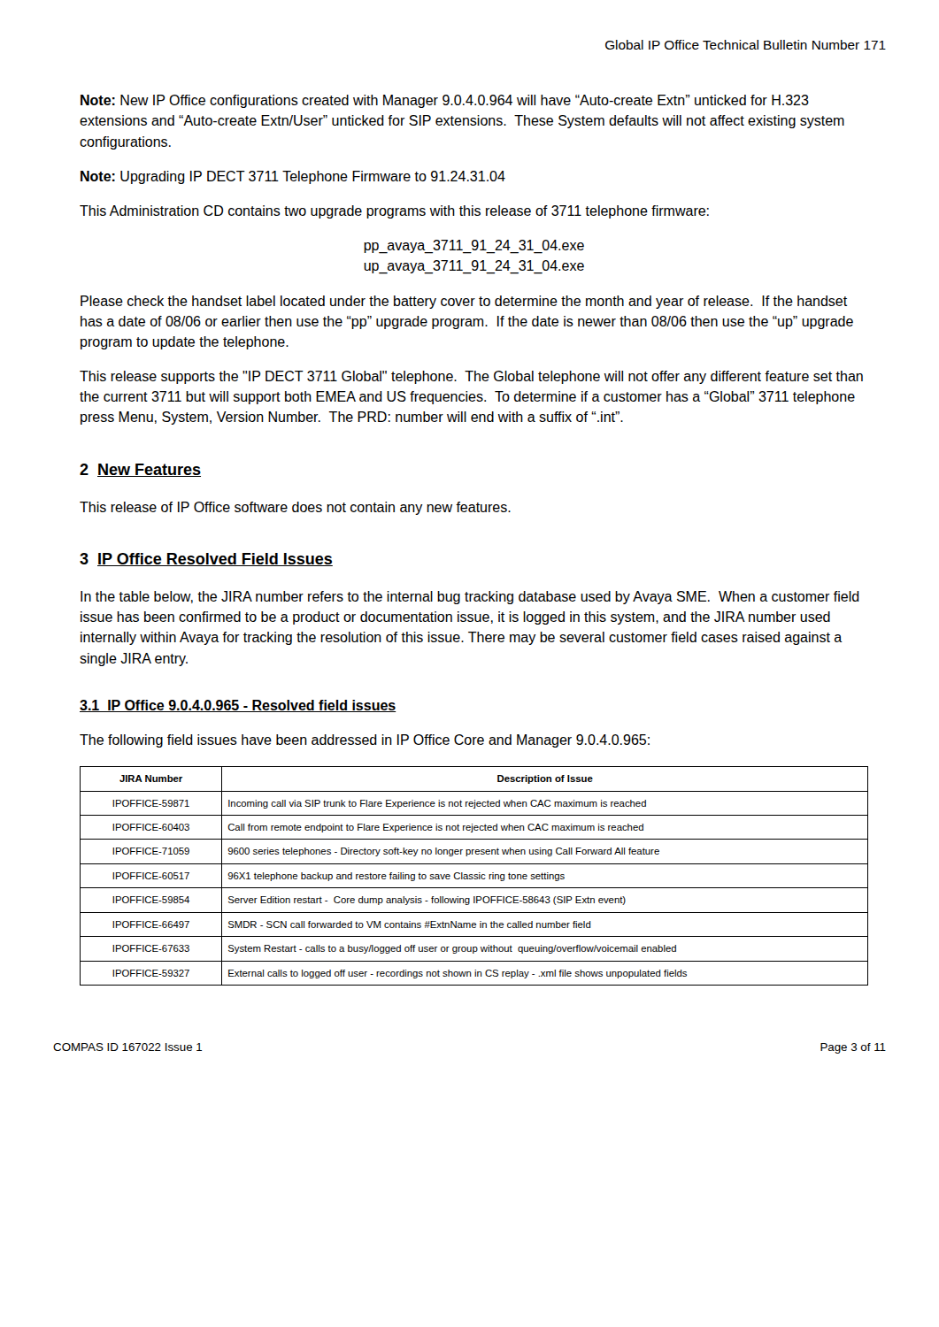Global IP Office Technical Bulletin Number 171
Note: New IP Office configurations created with Manager 9.0.4.0.964 will have “Auto-create Extn” unticked for H.323 extensions and “Auto-create Extn/User” unticked for SIP extensions. These System defaults will not affect existing system configurations.
Note: Upgrading IP DECT 3711 Telephone Firmware to 91.24.31.04
This Administration CD contains two upgrade programs with this release of 3711 telephone firmware:
pp_avaya_3711_91_24_31_04.exe
up_avaya_3711_91_24_31_04.exe
Please check the handset label located under the battery cover to determine the month and year of release. If the handset has a date of 08/06 or earlier then use the “pp” upgrade program. If the date is newer than 08/06 then use the “up” upgrade program to update the telephone.
This release supports the "IP DECT 3711 Global" telephone. The Global telephone will not offer any different feature set than the current 3711 but will support both EMEA and US frequencies. To determine if a customer has a “Global” 3711 telephone press Menu, System, Version Number. The PRD: number will end with a suffix of “.int”.
2 New Features
This release of IP Office software does not contain any new features.
3 IP Office Resolved Field Issues
In the table below, the JIRA number refers to the internal bug tracking database used by Avaya SME. When a customer field issue has been confirmed to be a product or documentation issue, it is logged in this system, and the JIRA number used internally within Avaya for tracking the resolution of this issue. There may be several customer field cases raised against a single JIRA entry.
3.1 IP Office 9.0.4.0.965 - Resolved field issues
The following field issues have been addressed in IP Office Core and Manager 9.0.4.0.965:
| JIRA Number | Description of Issue |
| --- | --- |
| IPOFFICE-59871 | Incoming call via SIP trunk to Flare Experience is not rejected when CAC maximum is reached |
| IPOFFICE-60403 | Call from remote endpoint to Flare Experience is not rejected when CAC maximum is reached |
| IPOFFICE-71059 | 9600 series telephones - Directory soft-key no longer present when using Call Forward All feature |
| IPOFFICE-60517 | 96X1 telephone backup and restore failing to save Classic ring tone settings |
| IPOFFICE-59854 | Server Edition restart - Core dump analysis - following IPOFFICE-58643 (SIP Extn event) |
| IPOFFICE-66497 | SMDR - SCN call forwarded to VM contains #ExtnName in the called number field |
| IPOFFICE-67633 | System Restart - calls to a busy/logged off user or group without queuing/overflow/voicemail enabled |
| IPOFFICE-59327 | External calls to logged off user - recordings not shown in CS replay - .xml file shows unpopulated fields |
COMPAS ID 167022 Issue 1
Page 3 of 11